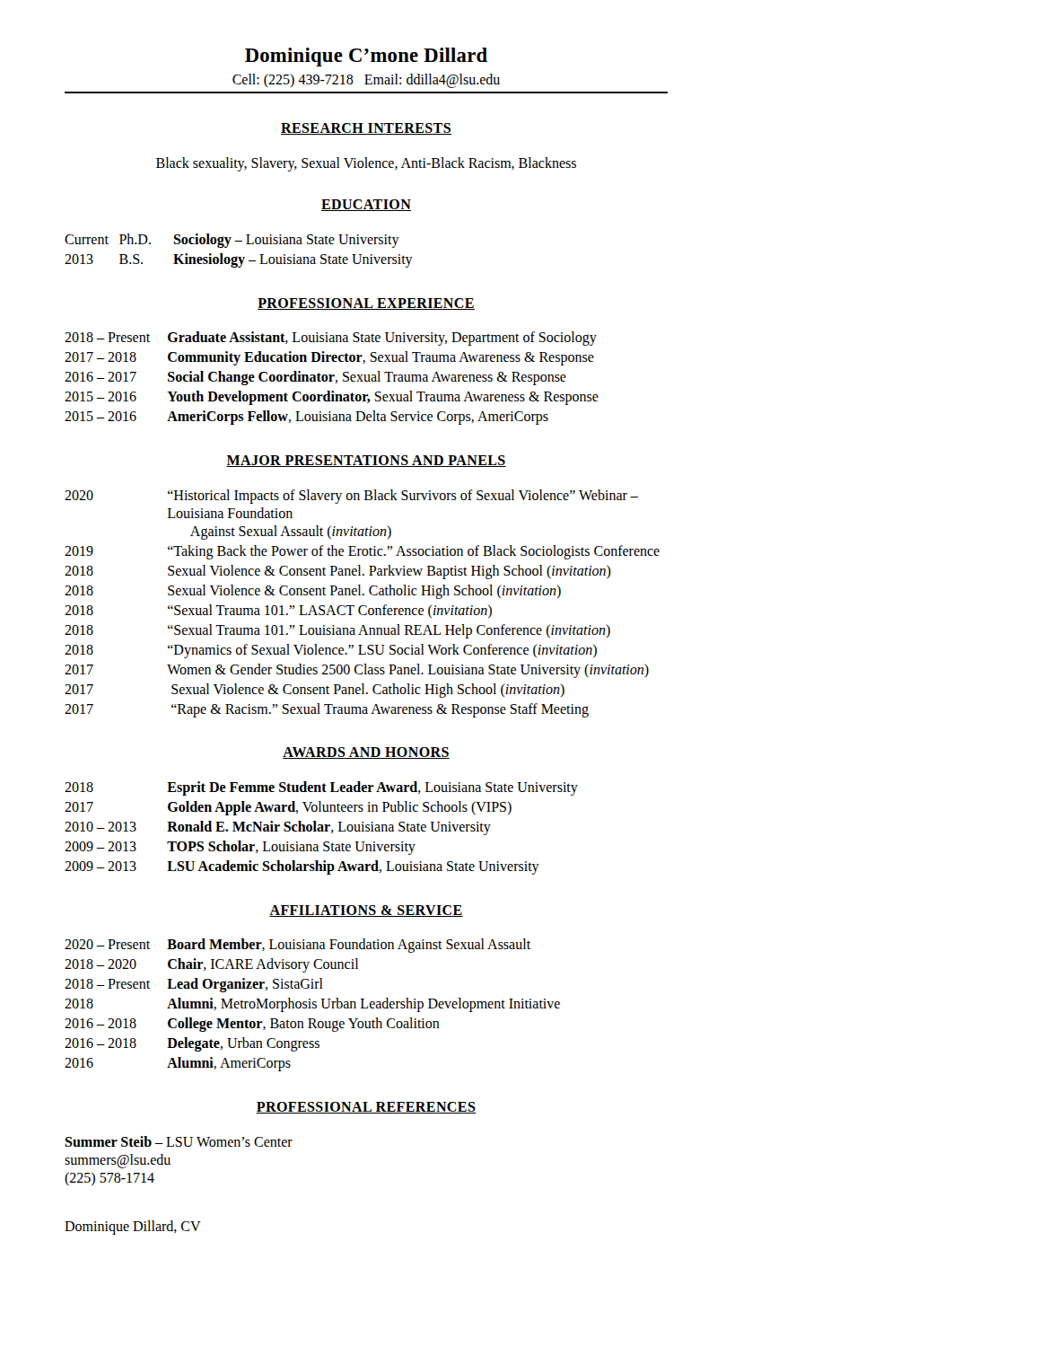Dominique C’mone Dillard
Cell: (225) 439-7218 Email: ddilla4@lsu.edu
RESEARCH INTERESTS
Black sexuality, Slavery, Sexual Violence, Anti-Black Racism, Blackness
EDUCATION
| Current | Ph.D. | Sociology – Louisiana State University |
| 2013 | B.S. | Kinesiology – Louisiana State University |
PROFESSIONAL EXPERIENCE
| 2018 – Present | Graduate Assistant , Louisiana State University, Department of Sociology |
| 2017 – 2018 | Community Education Director , Sexual Trauma Awareness & Response |
| 2016 – 2017 | Social Change Coordinator , Sexual Trauma Awareness & Response |
| 2015 – 2016 | Youth Development Coordinator, Sexual Trauma Awareness & Response |
| 2015 – 2016 | AmeriCorps Fellow , Louisiana Delta Service Corps, AmeriCorps |
MAJOR PRESENTATIONS AND PANELS
| 2020 | “Historical Impacts of Slavery on Black Survivors of Sexual Violence” Webinar – Louisiana Foundation Against Sexual Assault ( invitation ) |
| 2019 | “Taking Back the Power of the Erotic.” Association of Black Sociologists Conference |
| 2018 | Sexual Violence & Consent Panel. Parkview Baptist High School ( invitation ) |
| 2018 | Sexual Violence & Consent Panel. Catholic High School ( invitation ) |
| 2018 | “Sexual Trauma 101.” LASACT Conference ( invitation ) |
| 2018 | “Sexual Trauma 101.” Louisiana Annual REAL Help Conference ( invitation ) |
| 2018 | “Dynamics of Sexual Violence.” LSU Social Work Conference ( invitation ) |
| 2017 | Women & Gender Studies 2500 Class Panel. Louisiana State University ( invitation ) |
| 2017 | Sexual Violence & Consent Panel. Catholic High School ( invitation ) |
| 2017 | “Rape & Racism.” Sexual Trauma Awareness & Response Staff Meeting |
AWARDS AND HONORS
| 2018 | Esprit De Femme Student Leader Award , Louisiana State University |
| 2017 | Golden Apple Award , Volunteers in Public Schools (VIPS) |
| 2010 – 2013 | Ronald E. McNair Scholar , Louisiana State University |
| 2009 – 2013 | TOPS Scholar , Louisiana State University |
| 2009 – 2013 | LSU Academic Scholarship Award , Louisiana State University |
AFFILIATIONS & SERVICE
| 2020 – Present | Board Member , Louisiana Foundation Against Sexual Assault |
| 2018 – 2020 | Chair , ICARE Advisory Council |
| 2018 – Present | Lead Organizer , SistaGirl |
| 2018 | Alumni , MetroMorphosis Urban Leadership Development Initiative |
| 2016 – 2018 | College Mentor , Baton Rouge Youth Coalition |
| 2016 – 2018 | Delegate , Urban Congress |
| 2016 | Alumni , AmeriCorps |
PROFESSIONAL REFERENCES
Summer Steib – LSU Women’s Center
summers@lsu.edu
(225) 578-1714
Dominique Dillard, CV